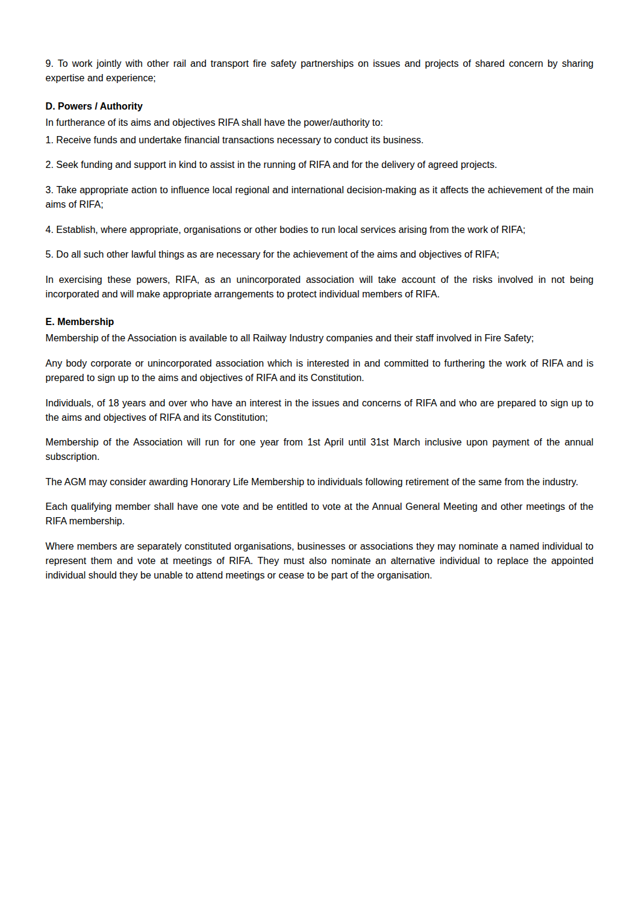9. To work jointly with other rail and transport fire safety partnerships on issues and projects of shared concern by sharing expertise and experience;
D. Powers / Authority
In furtherance of its aims and objectives RIFA shall have the power/authority to:
1. Receive funds and undertake financial transactions necessary to conduct its business.
2. Seek funding and support in kind to assist in the running of RIFA and for the delivery of agreed projects.
3. Take appropriate action to influence local regional and international decision-making as it affects the achievement of the main aims of RIFA;
4. Establish, where appropriate, organisations or other bodies to run local services arising from the work of RIFA;
5. Do all such other lawful things as are necessary for the achievement of the aims and objectives of RIFA;
In exercising these powers, RIFA, as an unincorporated association will take account of the risks involved in not being incorporated and will make appropriate arrangements to protect individual members of RIFA.
E. Membership
Membership of the Association is available to all Railway Industry companies and their staff involved in Fire Safety;
Any body corporate or unincorporated association which is interested in and committed to furthering the work of RIFA and is prepared to sign up to the aims and objectives of RIFA and its Constitution.
Individuals, of 18 years and over who have an interest in the issues and concerns of RIFA and who are prepared to sign up to the aims and objectives of RIFA and its Constitution;
Membership of the Association will run for one year from 1st April until 31st March inclusive upon payment of the annual subscription.
The AGM may consider awarding Honorary Life Membership to individuals following retirement of the same from the industry.
Each qualifying member shall have one vote and be entitled to vote at the Annual General Meeting and other meetings of the RIFA membership.
Where members are separately constituted organisations, businesses or associations they may nominate a named individual to represent them and vote at meetings of RIFA. They must also nominate an alternative individual to replace the appointed individual should they be unable to attend meetings or cease to be part of the organisation.